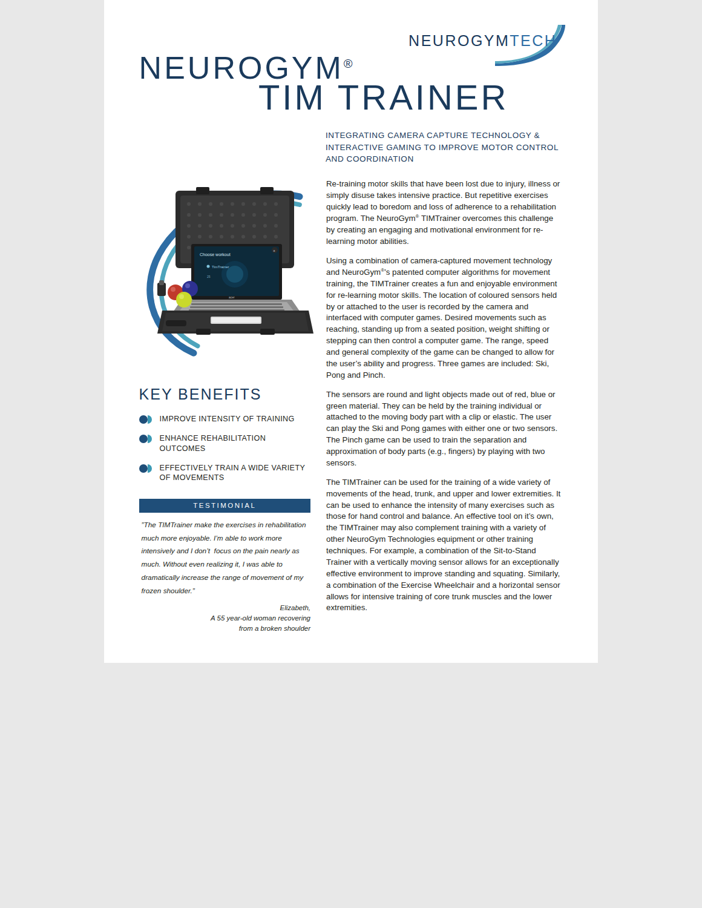NEUROGYM TECH
NEUROGYM® TIM TRAINER
Integrating camera capture technology & interactive gaming to improve motor control and coordination
Choose workout TimTrainer 25 x acer
KEY BENEFITS
IMPROVE INTENSITY OF TRAINING
ENHANCE REHABILITATION OUTCOMES
EFFECTIVELY TRAIN A WIDE VARIETY
OF MOVEMENTS
TESTIMONIAL
”The TIMTrainer make the exercises in rehabilitation much more enjoyable. I’m able to work more intensively and I don’t focus on the pain nearly as much. Without even realizing it, I was able to dramatically increase the range of movement of my frozen shoulder.”
Elizabeth,
A 55 year-old woman recovering
from a broken shoulder
Re-training motor skills that have been lost due to injury, illness or simply disuse takes intensive practice. But repetitive exercises quickly lead to boredom and loss of adherence to a rehabilitation program. The NeuroGym® TIMTrainer overcomes this challenge by creating an engaging and motivational environment for re-learning motor abilities.
Using a combination of camera-captured movement technology and NeuroGym®’s patented computer algorithms for movement training, the TIMTrainer creates a fun and enjoyable environment for re-learning motor skills. The location of coloured sensors held by or attached to the user is recorded by the camera and interfaced with computer games. Desired movements such as reaching, standing up from a seated position, weight shifting or stepping can then control a computer game. The range, speed and general complexity of the game can be changed to allow for the user’s ability and progress. Three games are included: Ski, Pong and Pinch.
The sensors are round and light objects made out of red, blue or green material. They can be held by the training individual or attached to the moving body part with a clip or elastic. The user can play the Ski and Pong games with either one or two sensors. The Pinch game can be used to train the separation and approximation of body parts (e.g., fingers) by playing with two sensors.
The TIMTrainer can be used for the training of a wide variety of movements of the head, trunk, and upper and lower extremities. It can be used to enhance the intensity of many exercises such as those for hand control and balance. An effective tool on it’s own, the TIMTrainer may also complement training with a variety of other NeuroGym Technologies equipment or other training techniques. For example, a combination of the Sit-to-Stand Trainer with a vertically moving sensor allows for an exceptionally effective environment to improve standing and squating. Similarly, a combination of the Exercise Wheelchair and a horizontal sensor allows for intensive training of core trunk muscles and the lower extremities.